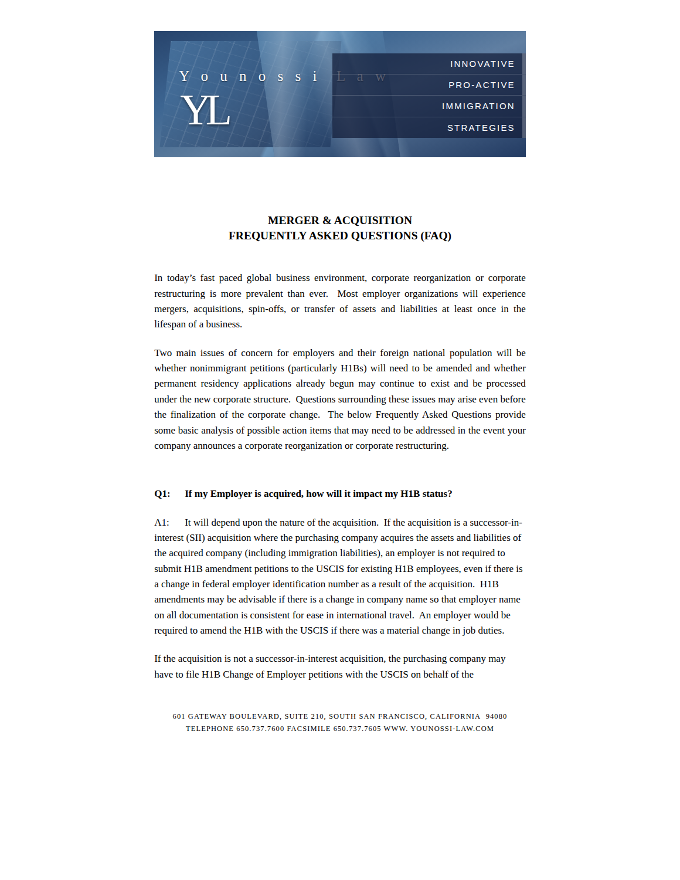Y o u n o s s i L a w
YL
INNOVATIVE
PRO-ACTIVE
IMMIGRATION
STRATEGIES
MERGER & ACQUISITION
FREQUENTLY ASKED QUESTIONS (FAQ)
In today’s fast paced global business environment, corporate reorganization or corporate restructuring is more prevalent than ever. Most employer organizations will experience mergers, acquisitions, spin-offs, or transfer of assets and liabilities at least once in the lifespan of a business.
Two main issues of concern for employers and their foreign national population will be whether nonimmigrant petitions (particularly H1Bs) will need to be amended and whether permanent residency applications already begun may continue to exist and be processed under the new corporate structure. Questions surrounding these issues may arise even before the finalization of the corporate change. The below Frequently Asked Questions provide some basic analysis of possible action items that may need to be addressed in the event your company announces a corporate reorganization or corporate restructuring.
Q1: If my Employer is acquired, how will it impact my H1B status?
A1: It will depend upon the nature of the acquisition. If the acquisition is a successor-in-interest (SII) acquisition where the purchasing company acquires the assets and liabilities of the acquired company (including immigration liabilities), an employer is not required to submit H1B amendment petitions to the USCIS for existing H1B employees, even if there is a change in federal employer identification number as a result of the acquisition. H1B amendments may be advisable if there is a change in company name so that employer name on all documentation is consistent for ease in international travel. An employer would be required to amend the H1B with the USCIS if there was a material change in job duties.
If the acquisition is not a successor-in-interest acquisition, the purchasing company may have to file H1B Change of Employer petitions with the USCIS on behalf of the
601 GATEWAY BOULEVARD, SUITE 210, SOUTH SAN FRANCISCO, CALIFORNIA 94080
TELEPHONE 650.737.7600 FACSIMILE 650.737.7605 WWW. YOUNOSSI-LAW.COM